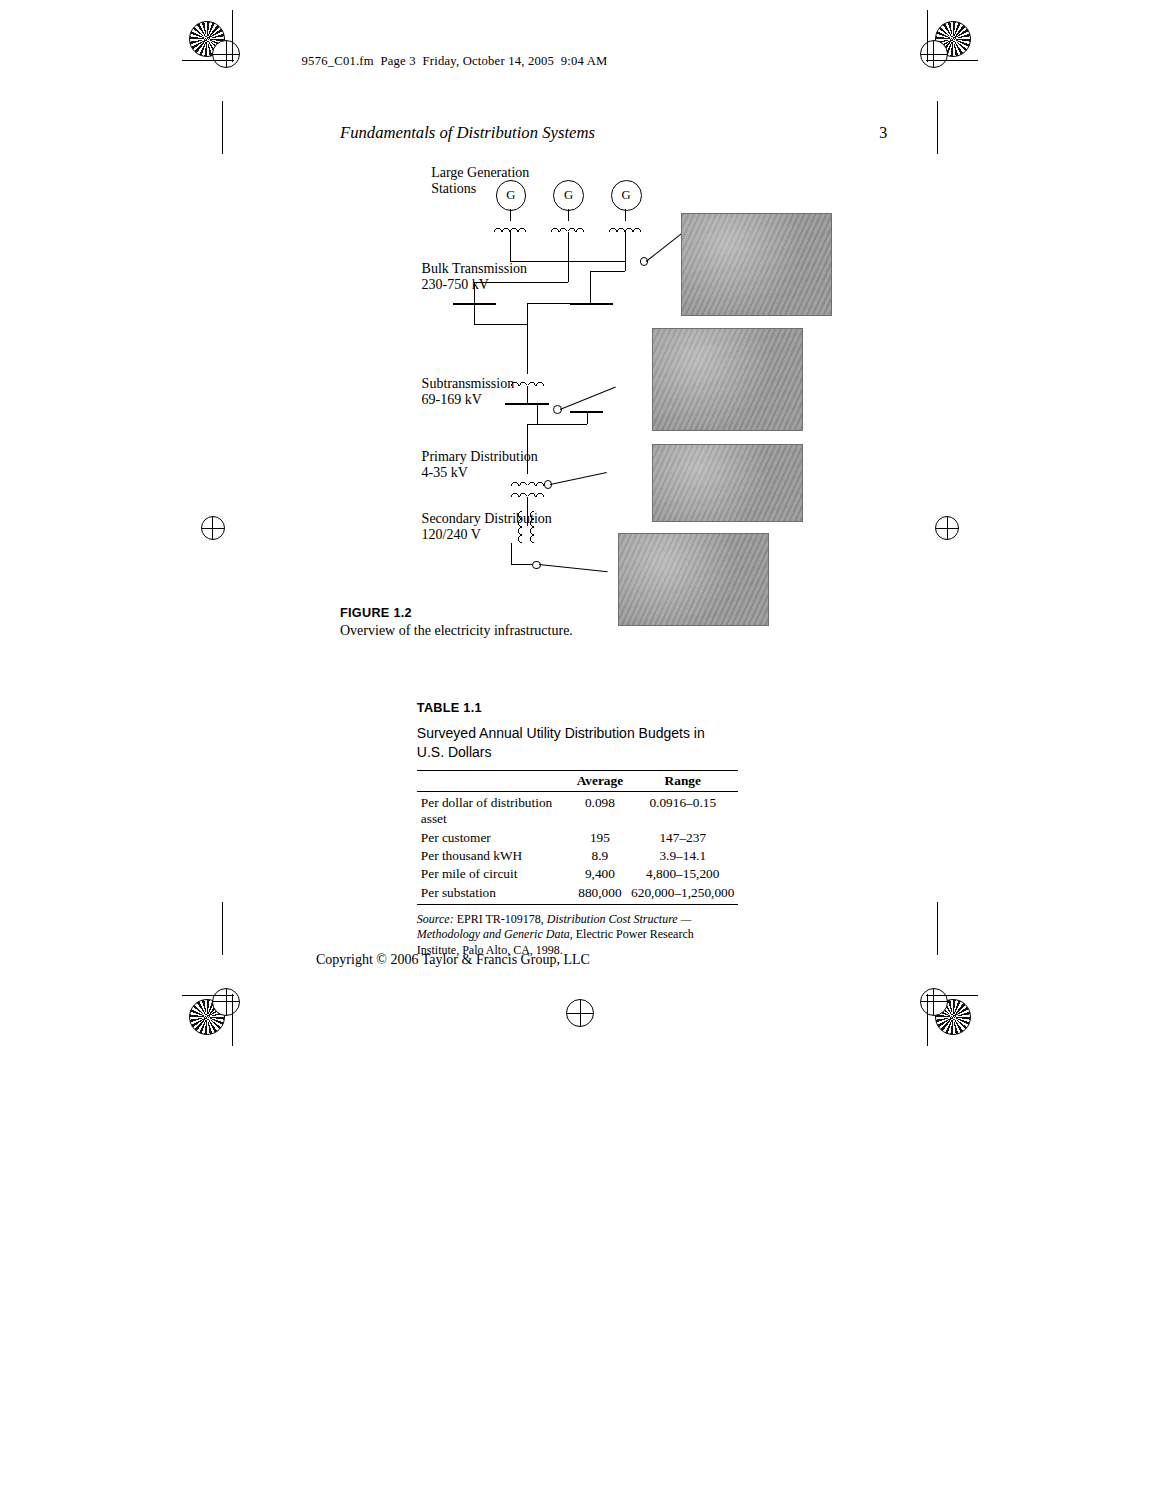9576_C01.fm Page 3 Friday, October 14, 2005 9:04 AM
Fundamentals of Distribution Systems 3
Large Generation
Stations
Bulk Transmission
230-750 kV
Subtransmission
69-169 kV
Primary Distribution
4-35 kV
Secondary Distribution
120/240 V
G
G
G
FIGURE 1.2
Overview of the electricity infrastructure.
TABLE 1.1
Surveyed Annual Utility Distribution Budgets in
U.S. Dollars
| | Average | Range |
| --- | --- | --- |
| Per dollar of distribution asset | 0.098 | 0.0916–0.15 |
| Per customer | 195 | 147–237 |
| Per thousand kWH | 8.9 | 3.9–14.1 |
| Per mile of circuit | 9,400 | 4,800–15,200 |
| Per substation | 880,000 | 620,000–1,250,000 |
Source: EPRI TR-109178, Distribution Cost Structure — Methodology and Generic Data, Electric Power Research Institute, Palo Alto, CA, 1998.
Copyright © 2006 Taylor & Francis Group, LLC